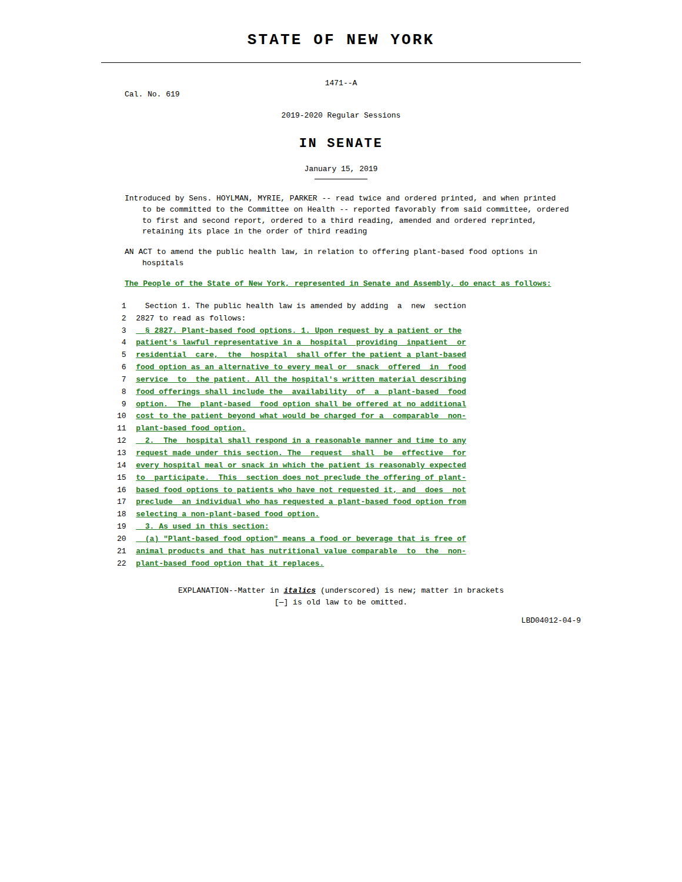STATE OF NEW YORK
1471--A
Cal. No. 619
2019-2020 Regular Sessions
IN SENATE
January 15, 2019
Introduced by Sens. HOYLMAN, MYRIE, PARKER -- read twice and ordered printed, and when printed to be committed to the Committee on Health -- reported favorably from said committee, ordered to first and second report, ordered to a third reading, amended and ordered reprinted, retaining its place in the order of third reading
AN ACT to amend the public health law, in relation to offering plant-based food options in hospitals
The People of the State of New York, represented in Senate and Assembly, do enact as follows:
| 1 | Section 1. The public health law is amended by adding a new section |
| 2 | 2827 to read as follows: |
| 3 | § 2827. Plant-based food options. 1. Upon request by a patient or the |
| 4 | patient's lawful representative in a hospital providing inpatient or |
| 5 | residential care, the hospital shall offer the patient a plant-based |
| 6 | food option as an alternative to every meal or snack offered in food |
| 7 | service to the patient. All the hospital's written material describing |
| 8 | food offerings shall include the availability of a plant-based food |
| 9 | option. The plant-based food option shall be offered at no additional |
| 10 | cost to the patient beyond what would be charged for a comparable non- |
| 11 | plant-based food option. |
| 12 | 2. The hospital shall respond in a reasonable manner and time to any |
| 13 | request made under this section. The request shall be effective for |
| 14 | every hospital meal or snack in which the patient is reasonably expected |
| 15 | to participate. This section does not preclude the offering of plant- |
| 16 | based food options to patients who have not requested it, and does not |
| 17 | preclude an individual who has requested a plant-based food option from |
| 18 | selecting a non-plant-based food option. |
| 19 | 3. As used in this section: |
| 20 | (a) "Plant-based food option" means a food or beverage that is free of |
| 21 | animal products and that has nutritional value comparable to the non- |
| 22 | plant-based food option that it replaces. |
EXPLANATION--Matter in italics (underscored) is new; matter in brackets
[ ] is old law to be omitted.
LBD04012-04-9